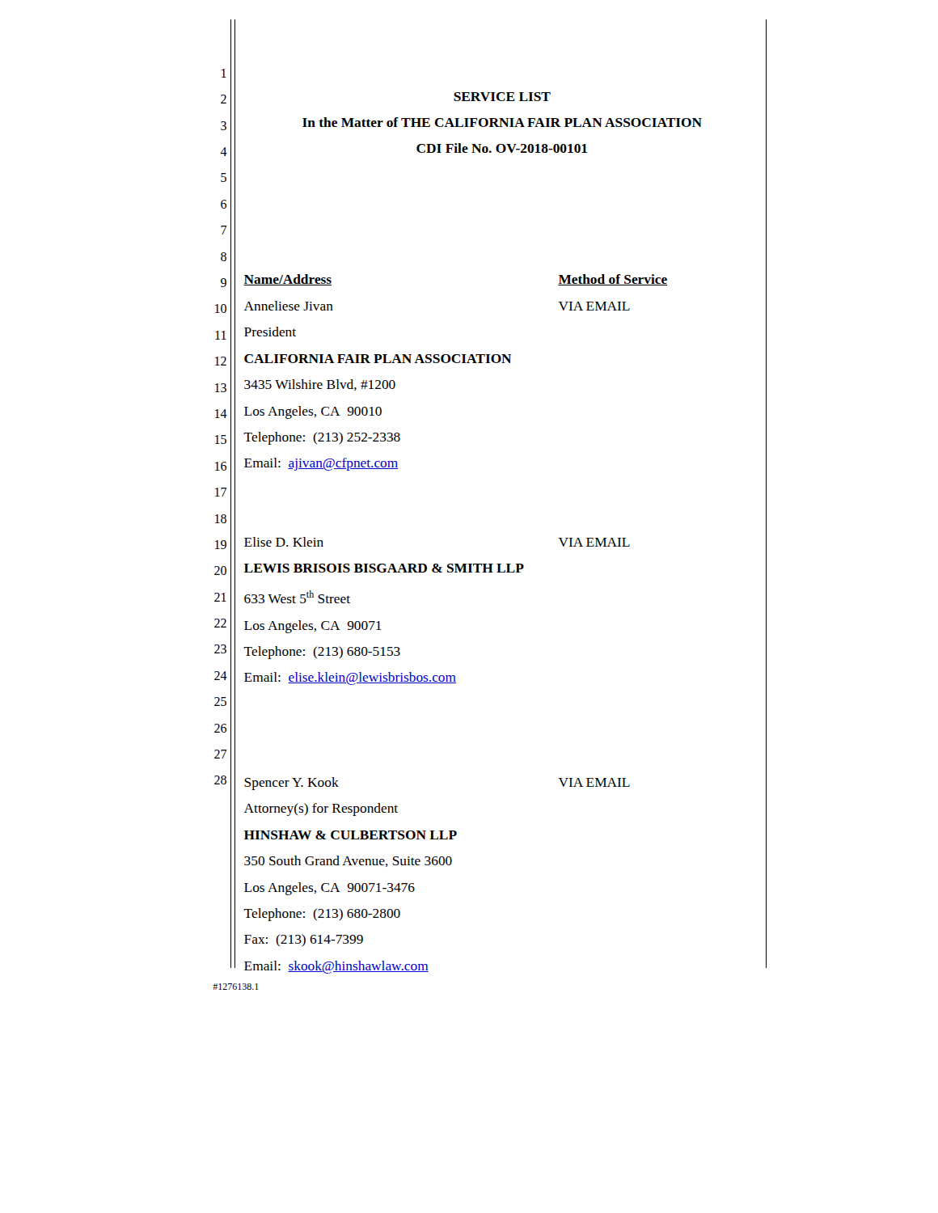1
2
3
4
5
6
7
8
9
10
11
12
13
14
15
16
17
18
19
20
21
22
23
24
25
26
27
28
SERVICE LIST
In the Matter of THE CALIFORNIA FAIR PLAN ASSOCIATION
CDI File No. OV-2018-00101
Name/Address
Method of Service
Anneliese Jivan
President
CALIFORNIA FAIR PLAN ASSOCIATION
3435 Wilshire Blvd, #1200
Los Angeles, CA 90010
Telephone: (213) 252-2338
Email: ajivan@cfpnet.com
VIA EMAIL
Elise D. Klein
LEWIS BRISOIS BISGAARD & SMITH LLP
633 West 5th Street
Los Angeles, CA 90071
Telephone: (213) 680-5153
Email: elise.klein@lewisbrisbos.com
VIA EMAIL
Spencer Y. Kook
Attorney(s) for Respondent
HINSHAW & CULBERTSON LLP
350 South Grand Avenue, Suite 3600
Los Angeles, CA 90071-3476
Telephone: (213) 680-2800
Fax: (213) 614-7399
Email: skook@hinshawlaw.com
VIA EMAIL
#1276138.1